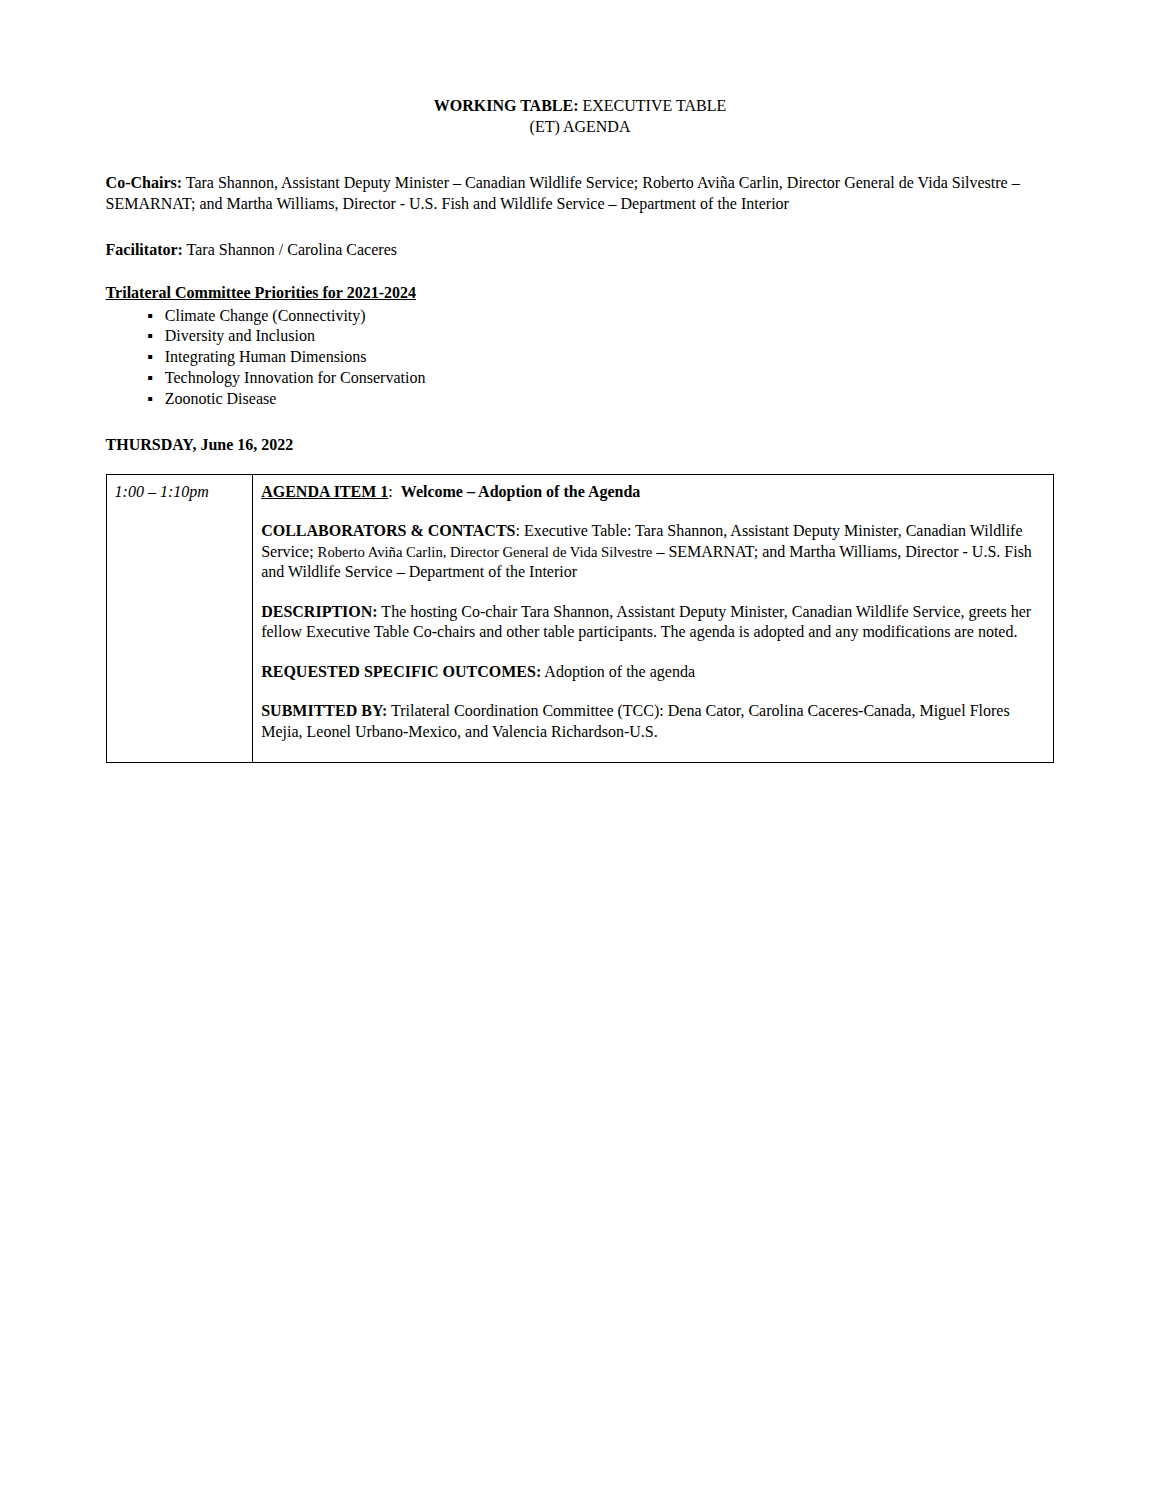WORKING TABLE: EXECUTIVE TABLE
(ET) AGENDA
Co-Chairs: Tara Shannon, Assistant Deputy Minister – Canadian Wildlife Service; Roberto Aviña Carlin, Director General de Vida Silvestre – SEMARNAT; and Martha Williams, Director - U.S. Fish and Wildlife Service – Department of the Interior
Facilitator: Tara Shannon / Carolina Caceres
Trilateral Committee Priorities for 2021-2024
Climate Change (Connectivity)
Diversity and Inclusion
Integrating Human Dimensions
Technology Innovation for Conservation
Zoonotic Disease
THURSDAY, June 16, 2022
| 1:00 – 1:10pm | AGENDA ITEM 1 : Welcome – Adoption of the Agenda COLLABORATORS & CONTACTS : Executive Table: Tara Shannon, Assistant Deputy Minister, Canadian Wildlife Service; Roberto Aviña Carlin, Director General de Vida Silvestre – SEMARNAT; and Martha Williams, Director - U.S. Fish and Wildlife Service – Department of the Interior DESCRIPTION: The hosting Co-chair Tara Shannon, Assistant Deputy Minister, Canadian Wildlife Service, greets her fellow Executive Table Co-chairs and other table participants. The agenda is adopted and any modifications are noted. REQUESTED SPECIFIC OUTCOMES: Adoption of the agenda SUBMITTED BY: Trilateral Coordination Committee (TCC): Dena Cator, Carolina Caceres-Canada, Miguel Flores Mejia, Leonel Urbano-Mexico, and Valencia Richardson-U.S. |